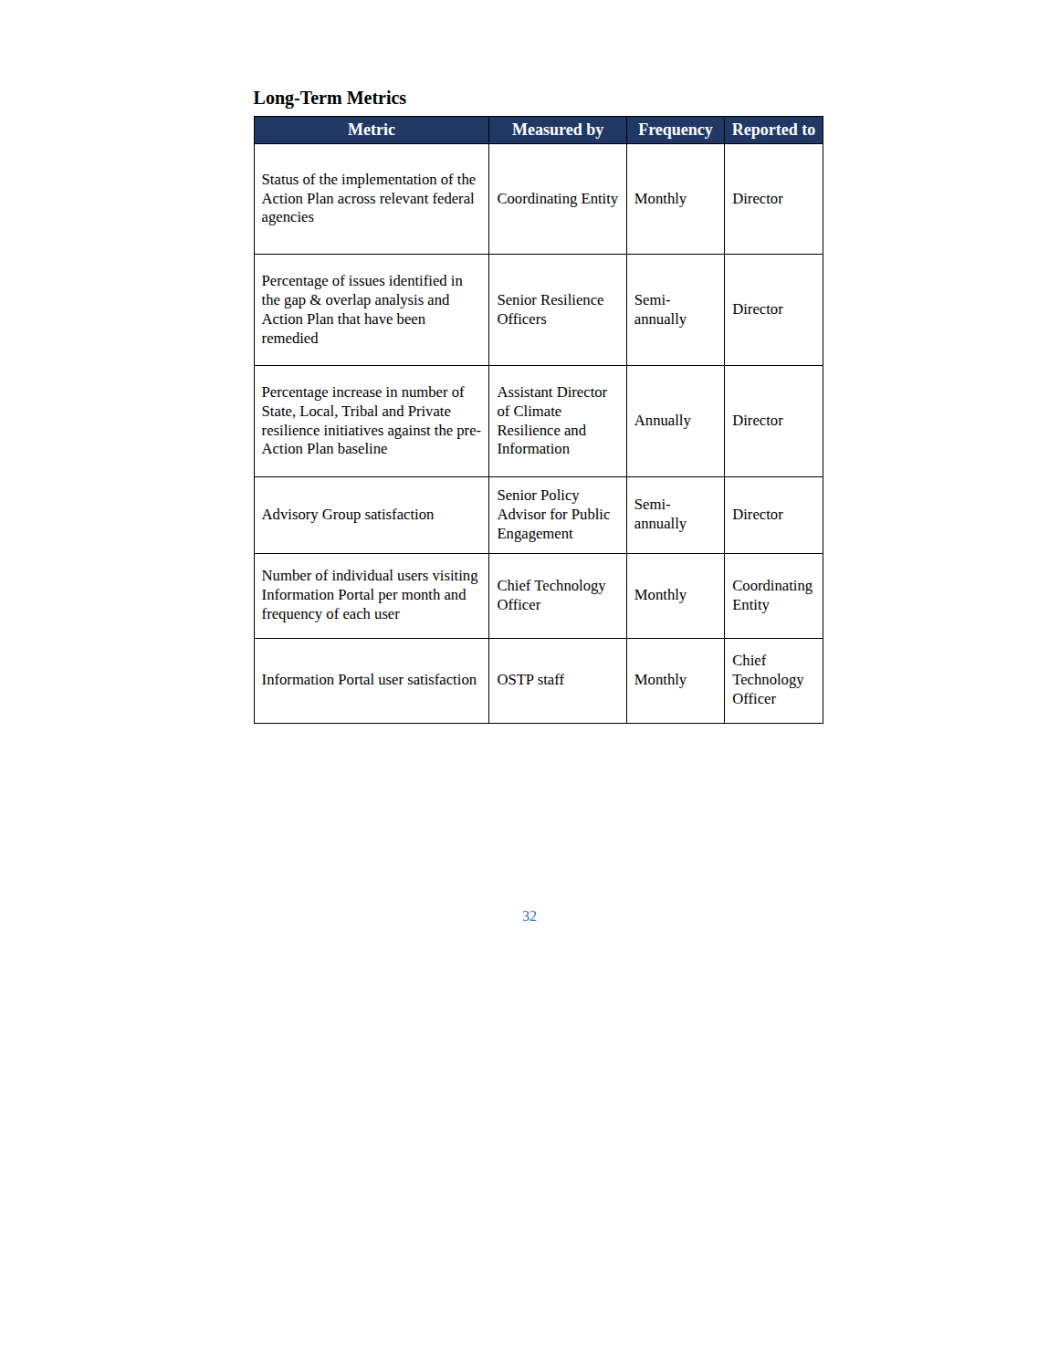Long-Term Metrics
| Metric | Measured by | Frequency | Reported to |
| --- | --- | --- | --- |
| Status of the implementation of the Action Plan across relevant federal agencies | Coordinating Entity | Monthly | Director |
| Percentage of issues identified in the gap & overlap analysis and Action Plan that have been remedied | Senior Resilience Officers | Semi-annually | Director |
| Percentage increase in number of State, Local, Tribal and Private resilience initiatives against the pre-Action Plan baseline | Assistant Director of Climate Resilience and Information | Annually | Director |
| Advisory Group satisfaction | Senior Policy Advisor for Public Engagement | Semi-annually | Director |
| Number of individual users visiting Information Portal per month and frequency of each user | Chief Technology Officer | Monthly | Coordinating Entity |
| Information Portal user satisfaction | OSTP staff | Monthly | Chief Technology Officer |
32